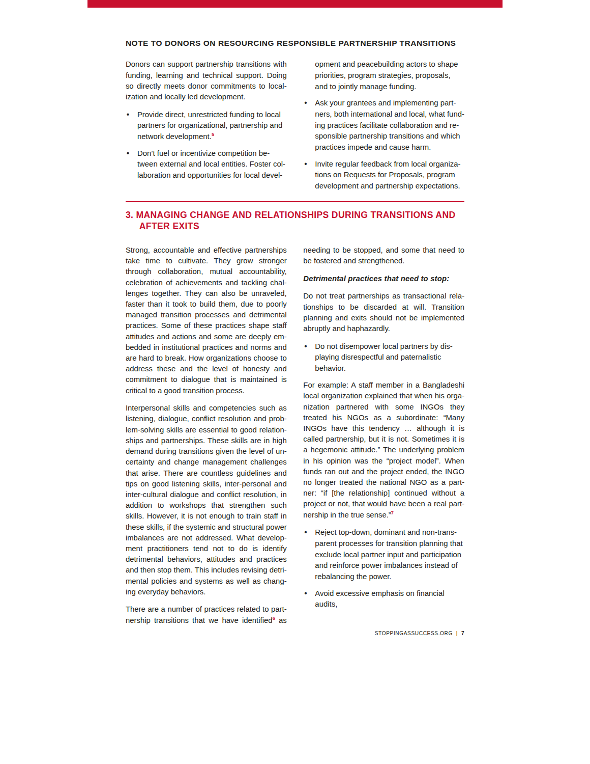Note to Donors on Resourcing Responsible Partnership Transitions
Donors can support partnership transitions with funding, learning and technical support. Doing so directly meets donor commitments to localization and locally led development.
Provide direct, unrestricted funding to local partners for organizational, partnership and network development.5
Don’t fuel or incentivize competition between external and local entities. Foster collaboration and opportunities for local development and peacebuilding actors to shape priorities, program strategies, proposals, and to jointly manage funding.
Ask your grantees and implementing partners, both international and local, what funding practices facilitate collaboration and responsible partnership transitions and which practices impede and cause harm.
Invite regular feedback from local organizations on Requests for Proposals, program development and partnership expectations.
3. Managing Change and Relationships During Transitions and After Exits
Strong, accountable and effective partnerships take time to cultivate. They grow stronger through collaboration, mutual accountability, celebration of achievements and tackling challenges together. They can also be unraveled, faster than it took to build them, due to poorly managed transition processes and detrimental practices. Some of these practices shape staff attitudes and actions and some are deeply embedded in institutional practices and norms and are hard to break. How organizations choose to address these and the level of honesty and commitment to dialogue that is maintained is critical to a good transition process.
Interpersonal skills and competencies such as listening, dialogue, conflict resolution and problem-solving skills are essential to good relationships and partnerships. These skills are in high demand during transitions given the level of uncertainty and change management challenges that arise. There are countless guidelines and tips on good listening skills, inter-personal and inter-cultural dialogue and conflict resolution, in addition to workshops that strengthen such skills. However, it is not enough to train staff in these skills, if the systemic and structural power imbalances are not addressed. What development practitioners tend not to do is identify detrimental behaviors, attitudes and practices and then stop them. This includes revising detrimental policies and systems as well as changing everyday behaviors.
There are a number of practices related to partnership transitions that we have identified6 as needing to be stopped, and some that need to be fostered and strengthened.
Detrimental practices that need to stop:
Do not treat partnerships as transactional relationships to be discarded at will. Transition planning and exits should not be implemented abruptly and haphazardly.
Do not disempower local partners by displaying disrespectful and paternalistic behavior.
For example: A staff member in a Bangladeshi local organization explained that when his organization partnered with some INGOs they treated his NGOs as a subordinate: “Many INGOs have this tendency … although it is called partnership, but it is not. Sometimes it is a hegemonic attitude.” The underlying problem in his opinion was the “project model”. When funds ran out and the project ended, the INGO no longer treated the national NGO as a partner: “if [the relationship] continued without a project or not, that would have been a real partnership in the true sense.”7
Reject top-down, dominant and non-transparent processes for transition planning that exclude local partner input and participation and reinforce power imbalances instead of rebalancing the power.
Avoid excessive emphasis on financial audits,
STOPPINGASSUCCESS.ORG | 7